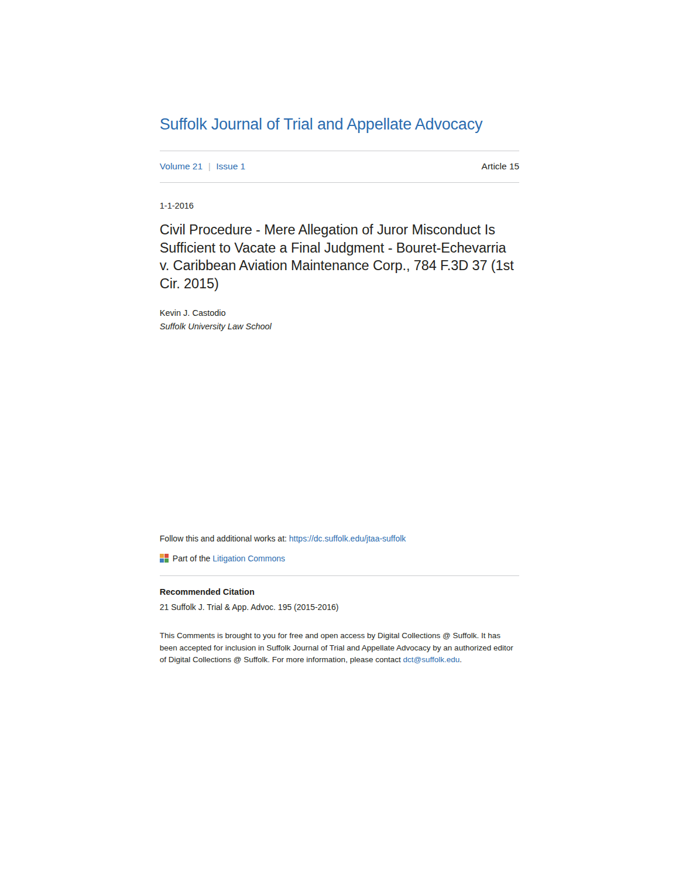Suffolk Journal of Trial and Appellate Advocacy
Volume 21 | Issue 1
Article 15
1-1-2016
Civil Procedure - Mere Allegation of Juror Misconduct Is Sufficient to Vacate a Final Judgment - Bouret-Echevarria v. Caribbean Aviation Maintenance Corp., 784 F.3D 37 (1st Cir. 2015)
Kevin J. Castodio
Suffolk University Law School
Follow this and additional works at: https://dc.suffolk.edu/jtaa-suffolk
Part of the Litigation Commons
Recommended Citation
21 Suffolk J. Trial & App. Advoc. 195 (2015-2016)
This Comments is brought to you for free and open access by Digital Collections @ Suffolk. It has been accepted for inclusion in Suffolk Journal of Trial and Appellate Advocacy by an authorized editor of Digital Collections @ Suffolk. For more information, please contact dct@suffolk.edu.